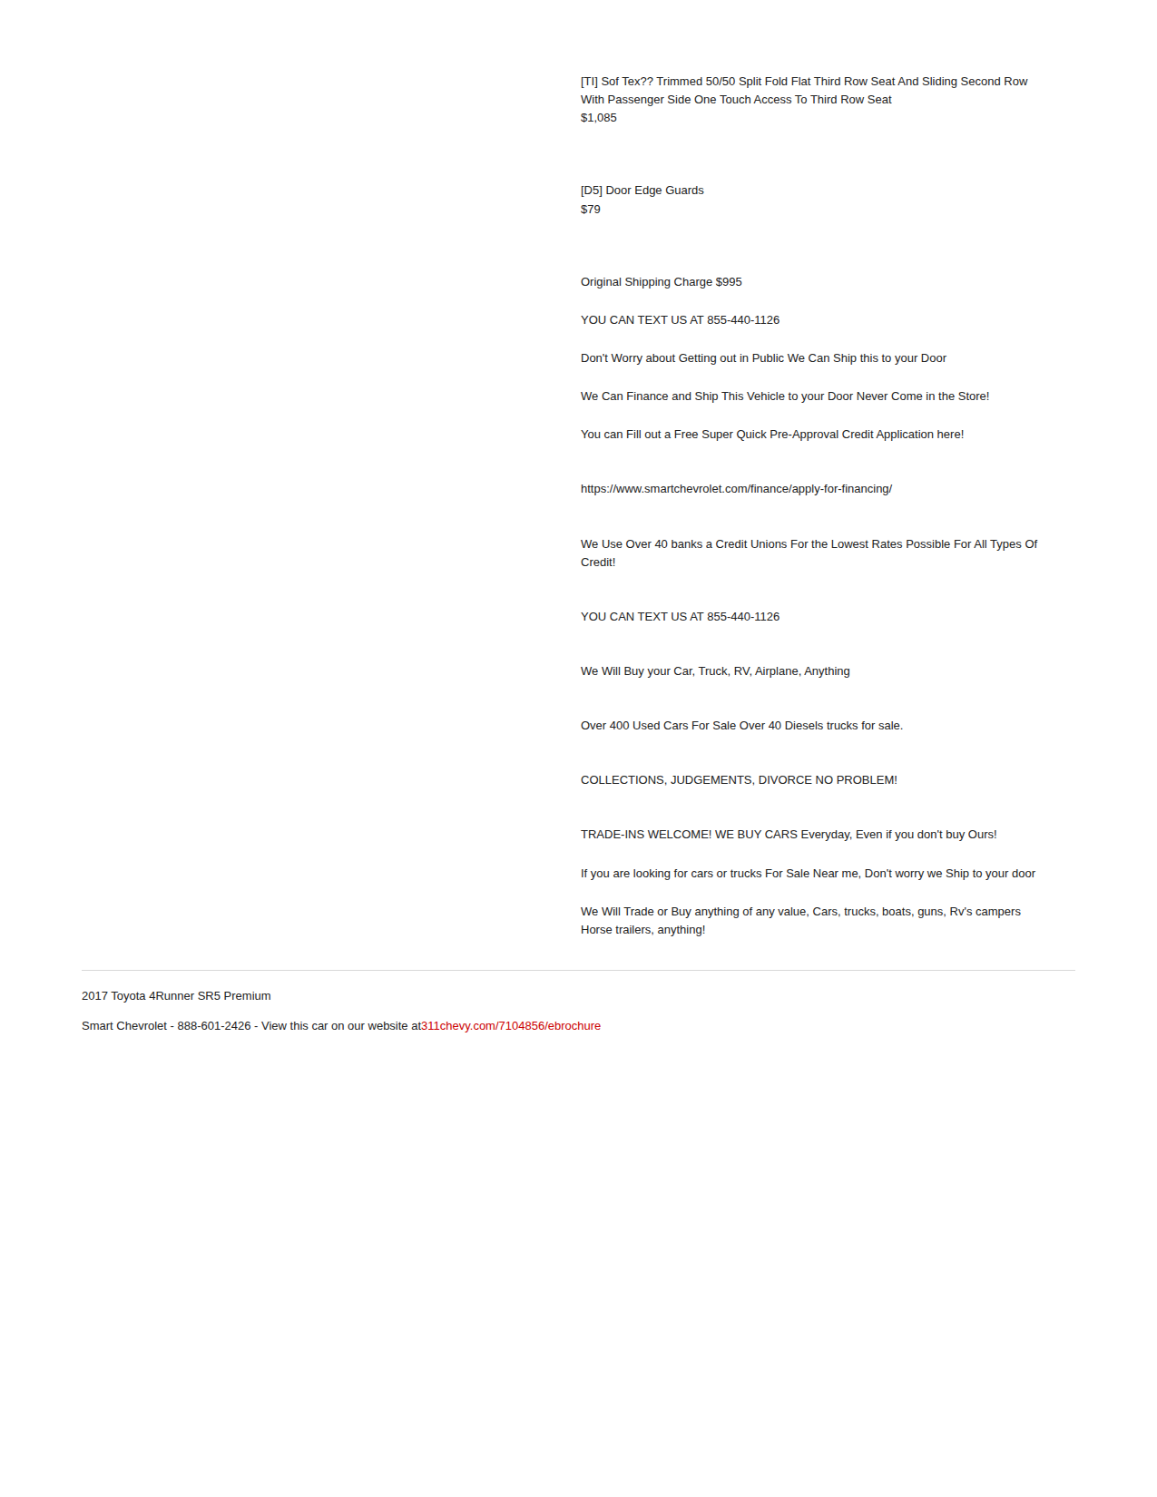[TI] Sof Tex?? Trimmed 50/50 Split Fold Flat Third Row Seat And Sliding Second Row With Passenger Side One Touch Access To Third Row Seat
$1,085
[D5] Door Edge Guards
$79
Original Shipping Charge $995
YOU CAN TEXT US AT 855-440-1126
Don't Worry about Getting out in Public We Can Ship this to your Door
We Can Finance and Ship This Vehicle to your Door Never Come in the Store!
You can Fill out a Free Super Quick Pre-Approval Credit Application here!
https://www.smartchevrolet.com/finance/apply-for-financing/
We Use Over 40 banks a Credit Unions For the Lowest Rates Possible For All Types Of Credit!
YOU CAN TEXT US AT 855-440-1126
We Will Buy your Car, Truck, RV, Airplane, Anything
Over 400 Used Cars For Sale Over 40 Diesels trucks for sale.
COLLECTIONS, JUDGEMENTS, DIVORCE NO PROBLEM!
TRADE-INS WELCOME! WE BUY CARS Everyday, Even if you don't buy Ours!
If you are looking for cars or trucks For Sale Near me, Don't worry we Ship to your door
We Will Trade or Buy anything of any value, Cars, trucks, boats, guns, Rv's campers Horse trailers, anything!
2017 Toyota 4Runner SR5 Premium
Smart Chevrolet - 888-601-2426 - View this car on our website at311chevy.com/7104856/ebrochure